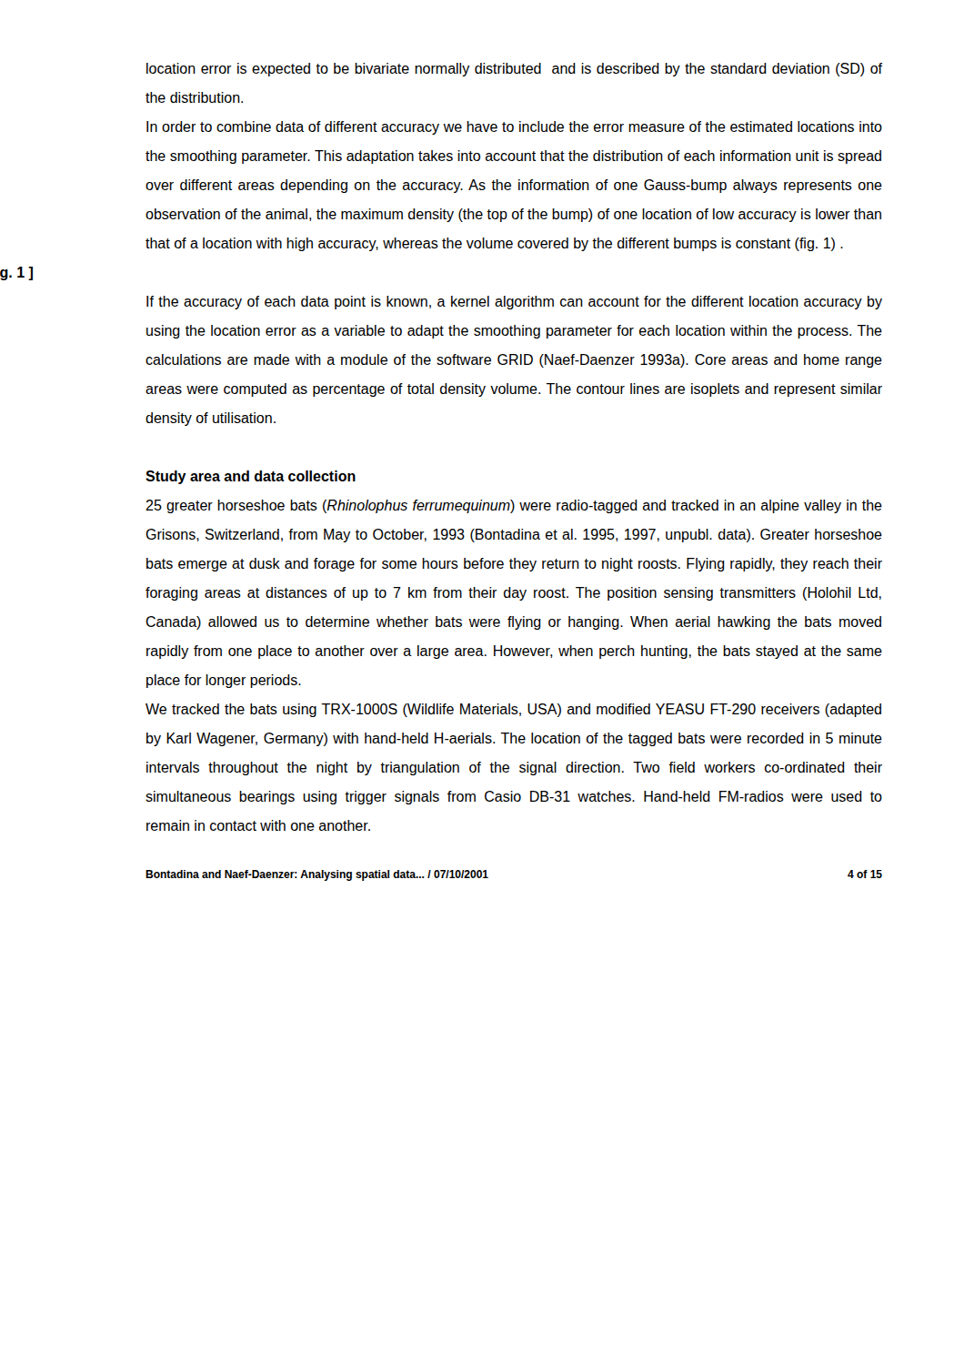location error is expected to be bivariate normally distributed and is described by the standard deviation (SD) of the distribution.
In order to combine data of different accuracy we have to include the error measure of the estimated locations into the smoothing parameter. This adaptation takes into account that the distribution of each information unit is spread over different areas depending on the accuracy. As the information of one Gauss-bump always represents one observation of the animal, the maximum density (the top of the bump) of one location of low accuracy is lower than that of a location with high accuracy, whereas the volume covered by the different bumps is constant (fig. 1) .
[ fig. 1 ]
If the accuracy of each data point is known, a kernel algorithm can account for the different location accuracy by using the location error as a variable to adapt the smoothing parameter for each location within the process. The calculations are made with a module of the software GRID (Naef-Daenzer 1993a). Core areas and home range areas were computed as percentage of total density volume. The contour lines are isoplets and represent similar density of utilisation.
Study area and data collection
25 greater horseshoe bats (Rhinolophus ferrumequinum) were radio-tagged and tracked in an alpine valley in the Grisons, Switzerland, from May to October, 1993 (Bontadina et al. 1995, 1997, unpubl. data). Greater horseshoe bats emerge at dusk and forage for some hours before they return to night roosts. Flying rapidly, they reach their foraging areas at distances of up to 7 km from their day roost. The position sensing transmitters (Holohil Ltd, Canada) allowed us to determine whether bats were flying or hanging. When aerial hawking the bats moved rapidly from one place to another over a large area. However, when perch hunting, the bats stayed at the same place for longer periods.
We tracked the bats using TRX-1000S (Wildlife Materials, USA) and modified YEASU FT-290 receivers (adapted by Karl Wagener, Germany) with hand-held H-aerials. The location of the tagged bats were recorded in 5 minute intervals throughout the night by triangulation of the signal direction. Two field workers co-ordinated their simultaneous bearings using trigger signals from Casio DB-31 watches. Hand-held FM-radios were used to remain in contact with one another.
Bontadina and Naef-Daenzer: Analysing spatial data... / 07/10/2001 4 of 15